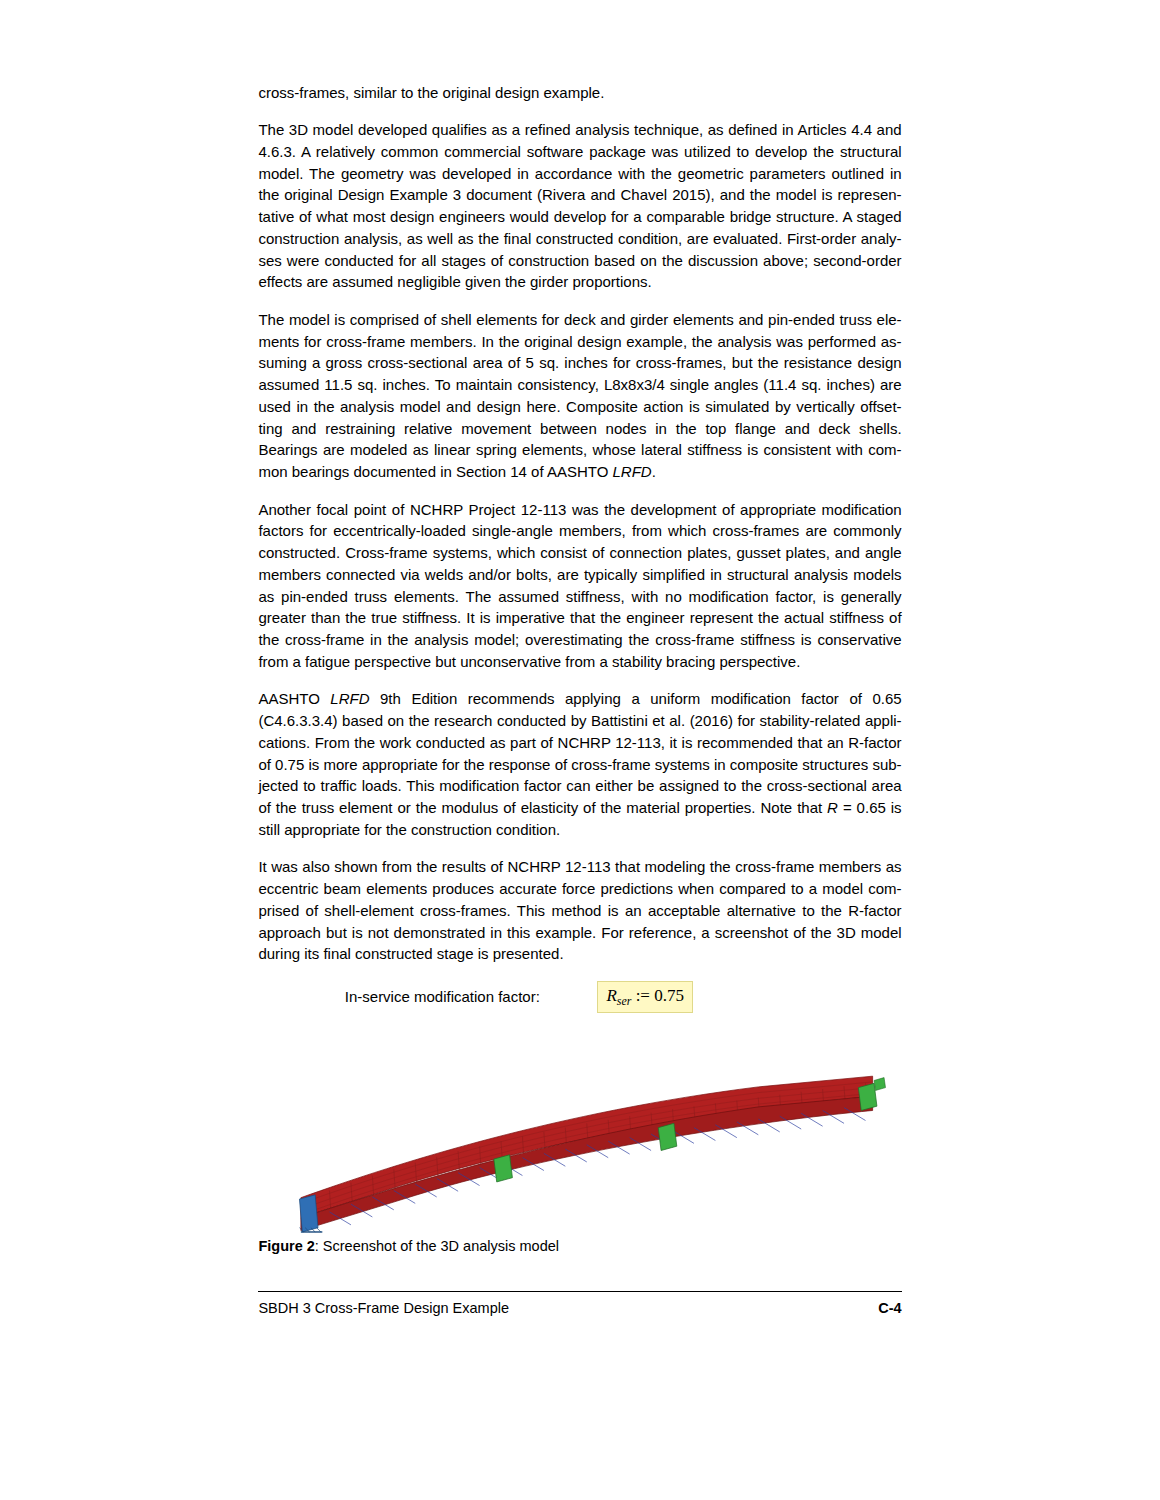cross-frames, similar to the original design example.
The 3D model developed qualifies as a refined analysis technique, as defined in Articles 4.4 and 4.6.3. A relatively common commercial software package was utilized to develop the structural model. The geometry was developed in accordance with the geometric parameters outlined in the original Design Example 3 document (Rivera and Chavel 2015), and the model is representative of what most design engineers would develop for a comparable bridge structure. A staged construction analysis, as well as the final constructed condition, are evaluated. First-order analyses were conducted for all stages of construction based on the discussion above; second-order effects are assumed negligible given the girder proportions.
The model is comprised of shell elements for deck and girder elements and pin-ended truss elements for cross-frame members. In the original design example, the analysis was performed assuming a gross cross-sectional area of 5 sq. inches for cross-frames, but the resistance design assumed 11.5 sq. inches. To maintain consistency, L8x8x3/4 single angles (11.4 sq. inches) are used in the analysis model and design here. Composite action is simulated by vertically offsetting and restraining relative movement between nodes in the top flange and deck shells. Bearings are modeled as linear spring elements, whose lateral stiffness is consistent with common bearings documented in Section 14 of AASHTO LRFD.
Another focal point of NCHRP Project 12-113 was the development of appropriate modification factors for eccentrically-loaded single-angle members, from which cross-frames are commonly constructed. Cross-frame systems, which consist of connection plates, gusset plates, and angle members connected via welds and/or bolts, are typically simplified in structural analysis models as pin-ended truss elements. The assumed stiffness, with no modification factor, is generally greater than the true stiffness. It is imperative that the engineer represent the actual stiffness of the cross-frame in the analysis model; overestimating the cross-frame stiffness is conservative from a fatigue perspective but unconservative from a stability bracing perspective.
AASHTO LRFD 9th Edition recommends applying a uniform modification factor of 0.65 (C4.6.3.3.4) based on the research conducted by Battistini et al. (2016) for stability-related applications. From the work conducted as part of NCHRP 12-113, it is recommended that an R-factor of 0.75 is more appropriate for the response of cross-frame systems in composite structures subjected to traffic loads. This modification factor can either be assigned to the cross-sectional area of the truss element or the modulus of elasticity of the material properties. Note that R = 0.65 is still appropriate for the construction condition.
It was also shown from the results of NCHRP 12-113 that modeling the cross-frame members as eccentric beam elements produces accurate force predictions when compared to a model comprised of shell-element cross-frames. This method is an acceptable alternative to the R-factor approach but is not demonstrated in this example. For reference, a screenshot of the 3D model during its final constructed stage is presented.
In-service modification factor: Rser := 0.75
Figure 2: Screenshot of the 3D analysis model
SBDH 3 Cross-Frame Design Example C-4